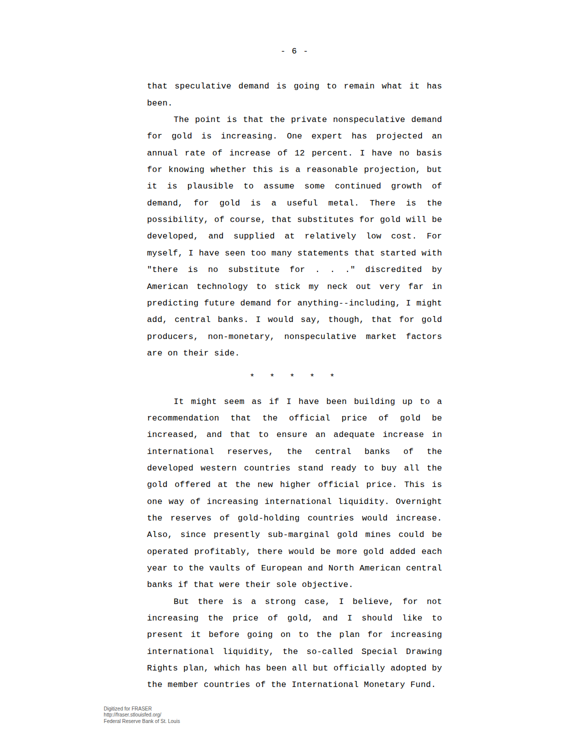- 6 -
that speculative demand is going to remain what it has been.
The point is that the private nonspeculative demand for gold is increasing. One expert has projected an annual rate of increase of 12 percent. I have no basis for knowing whether this is a reasonable projection, but it is plausible to assume some continued growth of demand, for gold is a useful metal. There is the possibility, of course, that substitutes for gold will be developed, and supplied at relatively low cost. For myself, I have seen too many statements that started with "there is no substitute for . . ." discredited by American technology to stick my neck out very far in predicting future demand for anything--including, I might add, central banks. I would say, though, that for gold producers, non-monetary, nonspeculative market factors are on their side.
* * * * *
It might seem as if I have been building up to a recommendation that the official price of gold be increased, and that to ensure an adequate increase in international reserves, the central banks of the developed western countries stand ready to buy all the gold offered at the new higher official price. This is one way of increasing international liquidity. Overnight the reserves of gold-holding countries would increase. Also, since presently sub-marginal gold mines could be operated profitably, there would be more gold added each year to the vaults of European and North American central banks if that were their sole objective.
But there is a strong case, I believe, for not increasing the price of gold, and I should like to present it before going on to the plan for increasing international liquidity, the so-called Special Drawing Rights plan, which has been all but officially adopted by the member countries of the International Monetary Fund.
Digitized for FRASER
http://fraser.stlouisfed.org/
Federal Reserve Bank of St. Louis